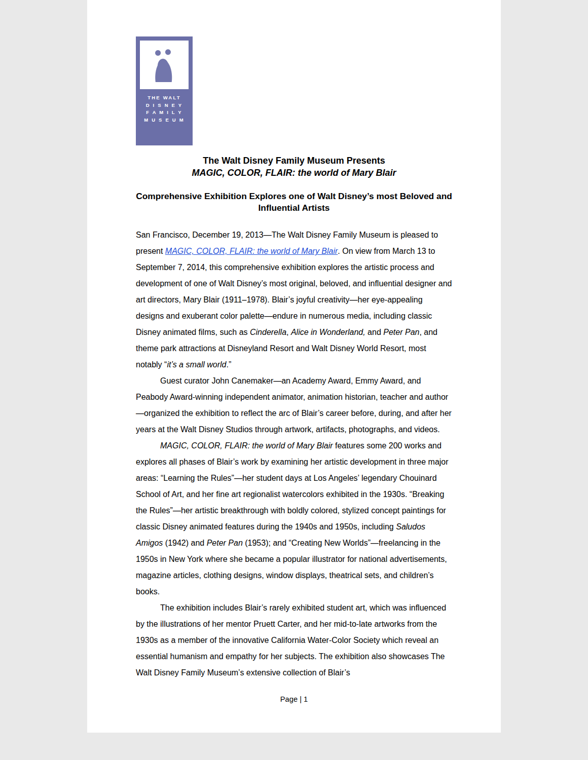THE WALT
D I S N E Y
F A M I L Y
M U S E U M
The Walt Disney Family Museum Presents
MAGIC, COLOR, FLAIR: the world of Mary Blair
Comprehensive Exhibition Explores one of Walt Disney’s most Beloved and Influential Artists
San Francisco, December 19, 2013—The Walt Disney Family Museum is pleased to present MAGIC, COLOR, FLAIR: the world of Mary Blair. On view from March 13 to September 7, 2014, this comprehensive exhibition explores the artistic process and development of one of Walt Disney’s most original, beloved, and influential designer and art directors, Mary Blair (1911–1978). Blair’s joyful creativity—her eye-appealing designs and exuberant color palette—endure in numerous media, including classic Disney animated films, such as Cinderella, Alice in Wonderland, and Peter Pan, and theme park attractions at Disneyland Resort and Walt Disney World Resort, most notably “it’s a small world.”
Guest curator John Canemaker—an Academy Award, Emmy Award, and Peabody Award-winning independent animator, animation historian, teacher and author—organized the exhibition to reflect the arc of Blair’s career before, during, and after her years at the Walt Disney Studios through artwork, artifacts, photographs, and videos.
MAGIC, COLOR, FLAIR: the world of Mary Blair features some 200 works and explores all phases of Blair’s work by examining her artistic development in three major areas: “Learning the Rules”—her student days at Los Angeles’ legendary Chouinard School of Art, and her fine art regionalist watercolors exhibited in the 1930s. “Breaking the Rules”—her artistic breakthrough with boldly colored, stylized concept paintings for classic Disney animated features during the 1940s and 1950s, including Saludos Amigos (1942) and Peter Pan (1953); and “Creating New Worlds”—freelancing in the 1950s in New York where she became a popular illustrator for national advertisements, magazine articles, clothing designs, window displays, theatrical sets, and children’s books.
The exhibition includes Blair’s rarely exhibited student art, which was influenced by the illustrations of her mentor Pruett Carter, and her mid-to-late artworks from the 1930s as a member of the innovative California Water-Color Society which reveal an essential humanism and empathy for her subjects. The exhibition also showcases The Walt Disney Family Museum’s extensive collection of Blair’s
Page | 1